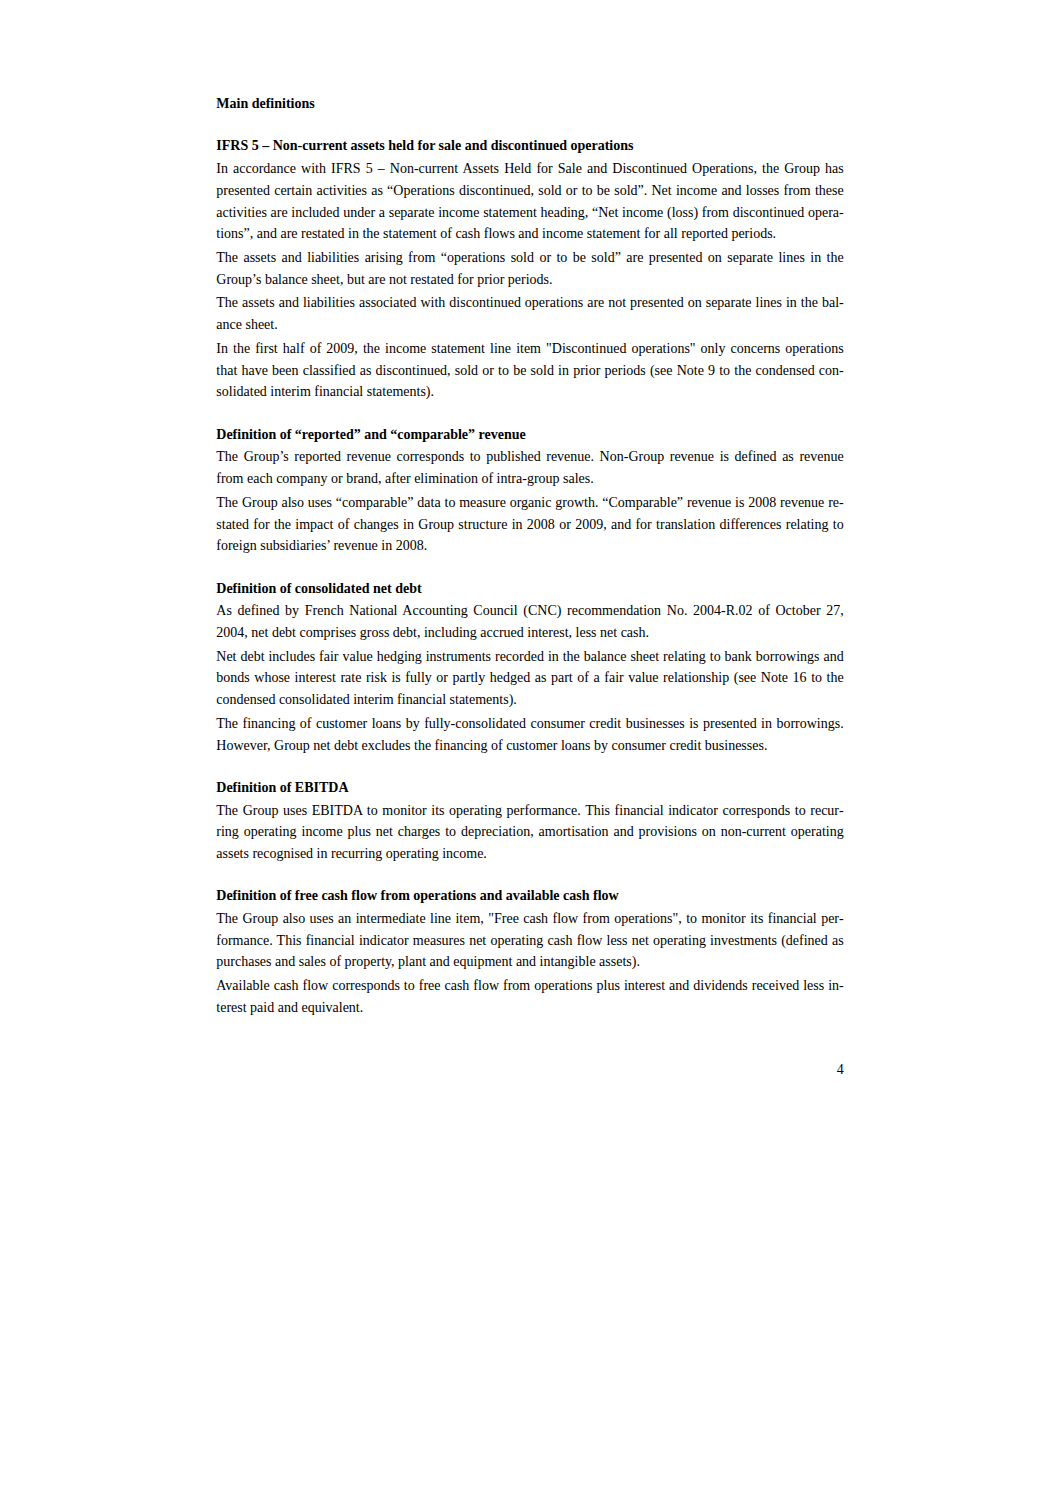Main definitions
IFRS 5 – Non-current assets held for sale and discontinued operations
In accordance with IFRS 5 – Non-current Assets Held for Sale and Discontinued Operations, the Group has presented certain activities as “Operations discontinued, sold or to be sold”. Net income and losses from these activities are included under a separate income statement heading, “Net income (loss) from discontinued operations”, and are restated in the statement of cash flows and income statement for all reported periods.
The assets and liabilities arising from “operations sold or to be sold” are presented on separate lines in the Group’s balance sheet, but are not restated for prior periods.
The assets and liabilities associated with discontinued operations are not presented on separate lines in the balance sheet.
In the first half of 2009, the income statement line item "Discontinued operations" only concerns operations that have been classified as discontinued, sold or to be sold in prior periods (see Note 9 to the condensed consolidated interim financial statements).
Definition of “reported” and “comparable” revenue
The Group’s reported revenue corresponds to published revenue. Non-Group revenue is defined as revenue from each company or brand, after elimination of intra-group sales.
The Group also uses “comparable” data to measure organic growth. “Comparable” revenue is 2008 revenue restated for the impact of changes in Group structure in 2008 or 2009, and for translation differences relating to foreign subsidiaries’ revenue in 2008.
Definition of consolidated net debt
As defined by French National Accounting Council (CNC) recommendation No. 2004-R.02 of October 27, 2004, net debt comprises gross debt, including accrued interest, less net cash.
Net debt includes fair value hedging instruments recorded in the balance sheet relating to bank borrowings and bonds whose interest rate risk is fully or partly hedged as part of a fair value relationship (see Note 16 to the condensed consolidated interim financial statements).
The financing of customer loans by fully-consolidated consumer credit businesses is presented in borrowings. However, Group net debt excludes the financing of customer loans by consumer credit businesses.
Definition of EBITDA
The Group uses EBITDA to monitor its operating performance. This financial indicator corresponds to recurring operating income plus net charges to depreciation, amortisation and provisions on non-current operating assets recognised in recurring operating income.
Definition of free cash flow from operations and available cash flow
The Group also uses an intermediate line item, "Free cash flow from operations", to monitor its financial performance. This financial indicator measures net operating cash flow less net operating investments (defined as purchases and sales of property, plant and equipment and intangible assets).
Available cash flow corresponds to free cash flow from operations plus interest and dividends received less interest paid and equivalent.
4